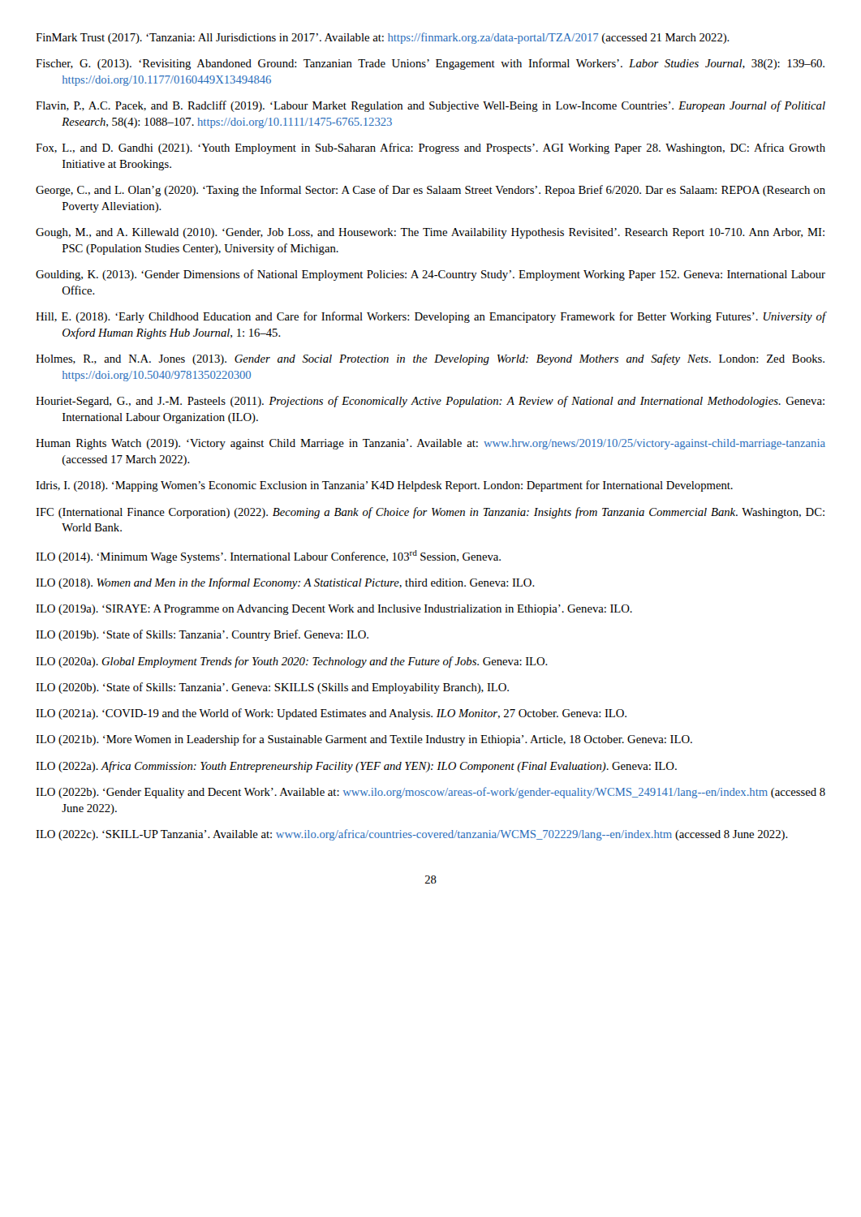FinMark Trust (2017). ‘Tanzania: All Jurisdictions in 2017’. Available at: https://finmark.org.za/data-portal/TZA/2017 (accessed 21 March 2022).
Fischer, G. (2013). ‘Revisiting Abandoned Ground: Tanzanian Trade Unions’ Engagement with Informal Workers’. Labor Studies Journal, 38(2): 139–60. https://doi.org/10.1177/0160449X13494846
Flavin, P., A.C. Pacek, and B. Radcliff (2019). ‘Labour Market Regulation and Subjective Well-Being in Low-Income Countries’. European Journal of Political Research, 58(4): 1088–107. https://doi.org/10.1111/1475-6765.12323
Fox, L., and D. Gandhi (2021). ‘Youth Employment in Sub-Saharan Africa: Progress and Prospects’. AGI Working Paper 28. Washington, DC: Africa Growth Initiative at Brookings.
George, C., and L. Olan’g (2020). ‘Taxing the Informal Sector: A Case of Dar es Salaam Street Vendors’. Repoa Brief 6/2020. Dar es Salaam: REPOA (Research on Poverty Alleviation).
Gough, M., and A. Killewald (2010). ‘Gender, Job Loss, and Housework: The Time Availability Hypothesis Revisited’. Research Report 10-710. Ann Arbor, MI: PSC (Population Studies Center), University of Michigan.
Goulding, K. (2013). ‘Gender Dimensions of National Employment Policies: A 24-Country Study’. Employment Working Paper 152. Geneva: International Labour Office.
Hill, E. (2018). ‘Early Childhood Education and Care for Informal Workers: Developing an Emancipatory Framework for Better Working Futures’. University of Oxford Human Rights Hub Journal, 1: 16–45.
Holmes, R., and N.A. Jones (2013). Gender and Social Protection in the Developing World: Beyond Mothers and Safety Nets. London: Zed Books. https://doi.org/10.5040/9781350220300
Houriet-Segard, G., and J.-M. Pasteels (2011). Projections of Economically Active Population: A Review of National and International Methodologies. Geneva: International Labour Organization (ILO).
Human Rights Watch (2019). ‘Victory against Child Marriage in Tanzania’. Available at: www.hrw.org/news/2019/10/25/victory-against-child-marriage-tanzania (accessed 17 March 2022).
Idris, I. (2018). ‘Mapping Women’s Economic Exclusion in Tanzania’ K4D Helpdesk Report. London: Department for International Development.
IFC (International Finance Corporation) (2022). Becoming a Bank of Choice for Women in Tanzania: Insights from Tanzania Commercial Bank. Washington, DC: World Bank.
ILO (2014). ‘Minimum Wage Systems’. International Labour Conference, 103rd Session, Geneva.
ILO (2018). Women and Men in the Informal Economy: A Statistical Picture, third edition. Geneva: ILO.
ILO (2019a). ‘SIRAYE: A Programme on Advancing Decent Work and Inclusive Industrialization in Ethiopia’. Geneva: ILO.
ILO (2019b). ‘State of Skills: Tanzania’. Country Brief. Geneva: ILO.
ILO (2020a). Global Employment Trends for Youth 2020: Technology and the Future of Jobs. Geneva: ILO.
ILO (2020b). ‘State of Skills: Tanzania’. Geneva: SKILLS (Skills and Employability Branch), ILO.
ILO (2021a). ‘COVID-19 and the World of Work: Updated Estimates and Analysis. ILO Monitor, 27 October. Geneva: ILO.
ILO (2021b). ‘More Women in Leadership for a Sustainable Garment and Textile Industry in Ethiopia’. Article, 18 October. Geneva: ILO.
ILO (2022a). Africa Commission: Youth Entrepreneurship Facility (YEF and YEN): ILO Component (Final Evaluation). Geneva: ILO.
ILO (2022b). ‘Gender Equality and Decent Work’. Available at: www.ilo.org/moscow/areas-of-work/gender-equality/WCMS_249141/lang--en/index.htm (accessed 8 June 2022).
ILO (2022c). ‘SKILL-UP Tanzania’. Available at: www.ilo.org/africa/countries-covered/tanzania/WCMS_702229/lang--en/index.htm (accessed 8 June 2022).
28